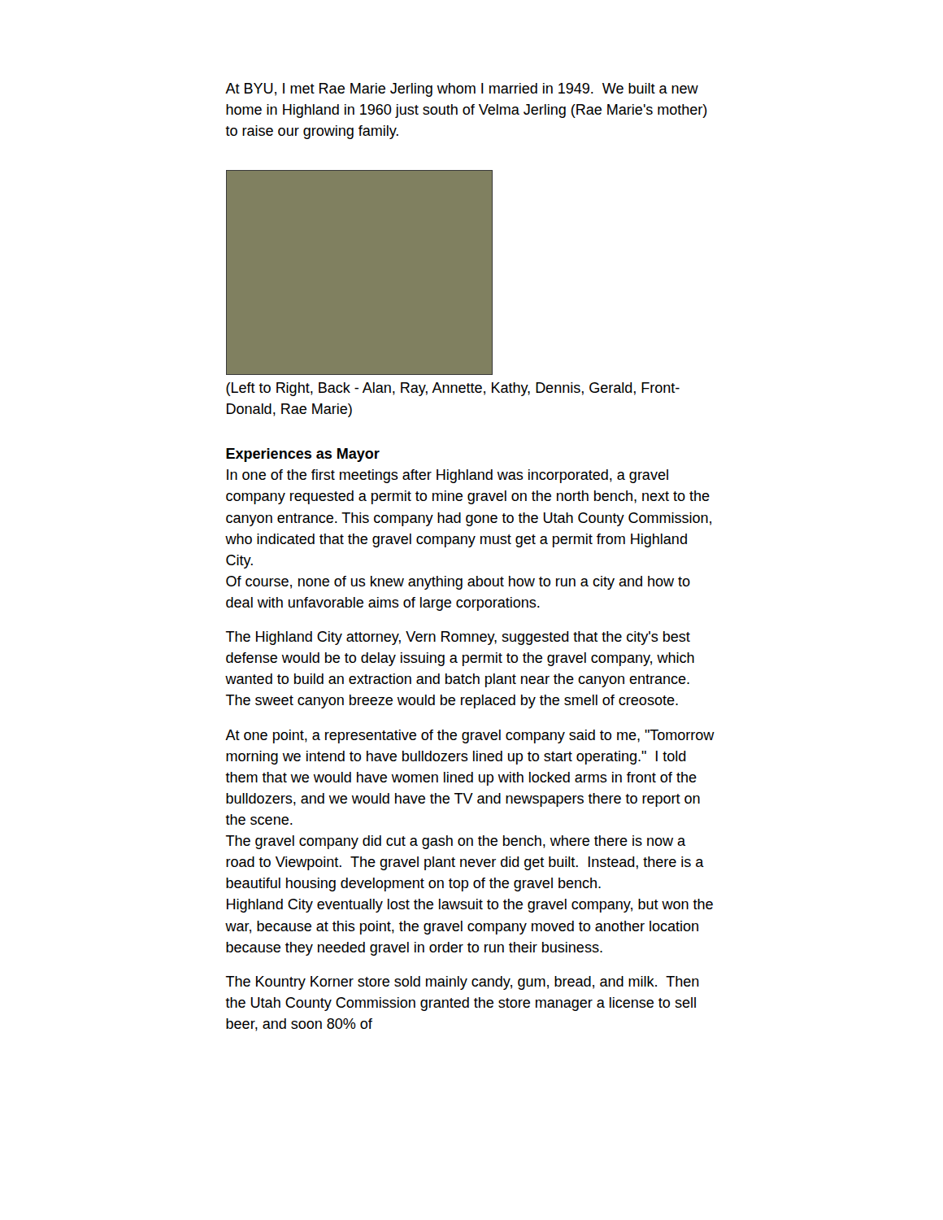At BYU, I met Rae Marie Jerling whom I married in 1949. We built a new home in Highland in 1960 just south of Velma Jerling (Rae Marie's mother) to raise our growing family.
(Left to Right, Back - Alan, Ray, Annette, Kathy, Dennis, Gerald, Front-Donald, Rae Marie)
Experiences as Mayor
In one of the first meetings after Highland was incorporated, a gravel company requested a permit to mine gravel on the north bench, next to the canyon entrance. This company had gone to the Utah County Commission, who indicated that the gravel company must get a permit from Highland City.
Of course, none of us knew anything about how to run a city and how to deal with unfavorable aims of large corporations.
The Highland City attorney, Vern Romney, suggested that the city's best defense would be to delay issuing a permit to the gravel company, which wanted to build an extraction and batch plant near the canyon entrance. The sweet canyon breeze would be replaced by the smell of creosote.
At one point, a representative of the gravel company said to me, "Tomorrow morning we intend to have bulldozers lined up to start operating." I told them that we would have women lined up with locked arms in front of the bulldozers, and we would have the TV and newspapers there to report on the scene.
The gravel company did cut a gash on the bench, where there is now a road to Viewpoint. The gravel plant never did get built. Instead, there is a beautiful housing development on top of the gravel bench.
Highland City eventually lost the lawsuit to the gravel company, but won the war, because at this point, the gravel company moved to another location because they needed gravel in order to run their business.
The Kountry Korner store sold mainly candy, gum, bread, and milk. Then the Utah County Commission granted the store manager a license to sell beer, and soon 80% of